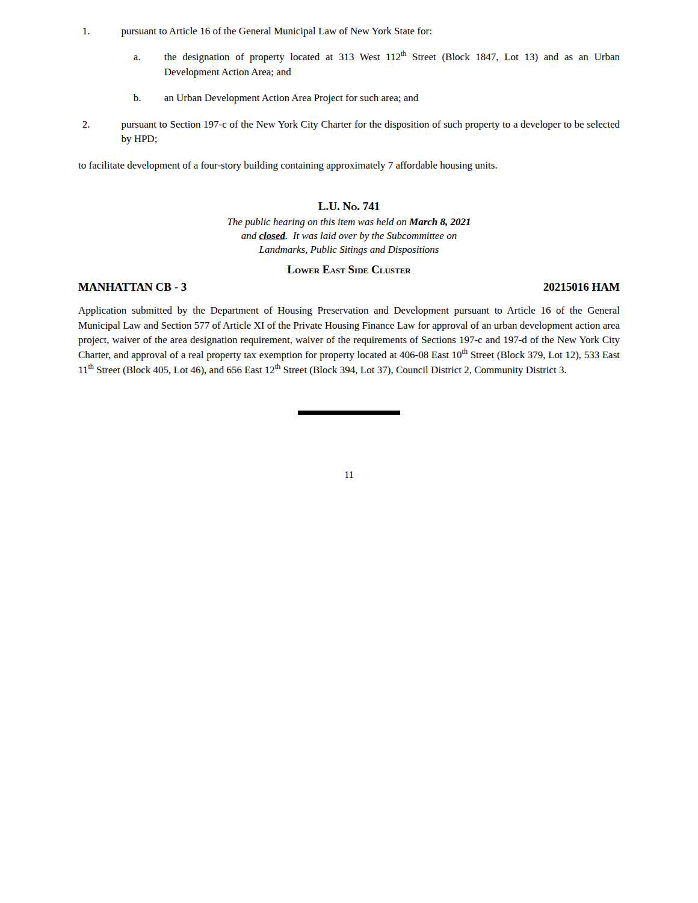1.
pursuant to Article 16 of the General Municipal Law of New York State for:
a.
the designation of property located at 313 West 112th Street (Block 1847, Lot 13) and as an Urban Development Action Area; and
b.
an Urban Development Action Area Project for such area; and
2.
pursuant to Section 197-c of the New York City Charter for the disposition of such property to a developer to be selected by HPD;
to facilitate development of a four-story building containing approximately 7 affordable housing units.
L.U. No. 741
The public hearing on this item was held on March 8, 2021
and closed. It was laid over by the Subcommittee on
Landmarks, Public Sitings and Dispositions
Lower East Side Cluster
MANHATTAN CB - 3 20215016 HAM
Application submitted by the Department of Housing Preservation and Development pursuant to Article 16 of the General Municipal Law and Section 577 of Article XI of the Private Housing Finance Law for approval of an urban development action area project, waiver of the area designation requirement, waiver of the requirements of Sections 197-c and 197-d of the New York City Charter, and approval of a real property tax exemption for property located at 406-08 East 10th Street (Block 379, Lot 12), 533 East 11th Street (Block 405, Lot 46), and 656 East 12th Street (Block 394, Lot 37), Council District 2, Community District 3.
11